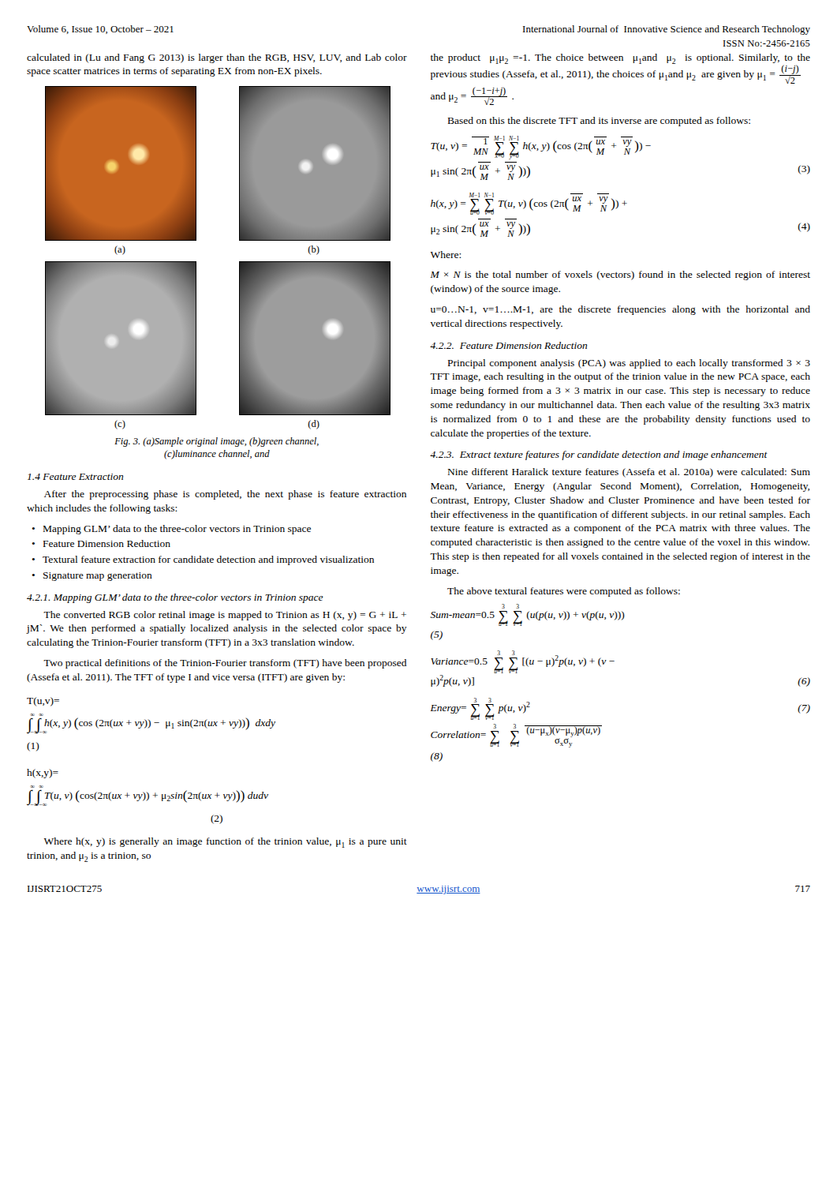Volume 6, Issue 10, October – 2021
International Journal of Innovative Science and Research Technology
ISSN No:-2456-2165
calculated in (Lu and Fang G 2013) is larger than the RGB, HSV, LUV, and Lab color space scatter matrices in terms of separating EX from non-EX pixels.
(a)
(b)
(c)
(d)
Fig. 3. (a)Sample original image, (b)green channel,
(c)luminance channel, and
1.4 Feature Extraction
After the preprocessing phase is completed, the next phase is feature extraction which includes the following tasks:
Mapping GLM’ data to the three-color vectors in Trinion space
Feature Dimension Reduction
Textural feature extraction for candidate detection and improved visualization
Signature map generation
4.2.1. Mapping GLM’ data to the three-color vectors in Trinion space
The converted RGB color retinal image is mapped to Trinion as H (x, y) = G + iL + jM`. We then performed a spatially localized analysis in the selected color space by calculating the Trinion-Fourier transform (TFT) in a 3x3 translation window.
Two practical definitions of the Trinion-Fourier transform (TFT) have been proposed (Assefa et al. 2011). The TFT of type I and vice versa (ITFT) are given by:
T(u,v)= ∞∫−∞ ∞∫−∞ h(x, y) (cos (2π(ux + vy)) − μ1 sin(2π(ux + vy))) dxdy (1)
h(x,y)= ∞∫−∞ ∞∫−∞ T(u, v) (cos(2π(ux + vy)) + μ2sin(2π(ux + vy))) dudv (2)
Where h(x, y) is generally an image function of the trinion value, μ1 is a pure unit trinion, and μ2 is a trinion, so
the product μ1μ2 =-1. The choice between μ1and μ2 is optional. Similarly, to the previous studies (Assefa, et al., 2011), the choices of μ1and μ2 are given by μ1 = (i−j)√2 and μ2 = (−1−i+j)√2 .
Based on this the discrete TFT and its inverse are computed as follows:
T(u, v) = 1 MN M−1∑x=0 N−1∑y=0 h(x, y) (cos (2π(ux M + vy N)) − μ1 sin( 2π(ux M + vy N))) (3)
h(x, y) = M−1∑u=0 N−1∑v=0 T(u, v) (cos (2π(ux M + vy N)) + μ2 sin( 2π(ux M + vy N))) (4)
Where:
M × N is the total number of voxels (vectors) found in the selected region of interest (window) of the source image.
u=0…N-1, v=1….M-1, are the discrete frequencies along with the horizontal and vertical directions respectively.
4.2.2. Feature Dimension Reduction
Principal component analysis (PCA) was applied to each locally transformed 3 × 3 TFT image, each resulting in the output of the trinion value in the new PCA space, each image being formed from a 3 × 3 matrix in our case. This step is necessary to reduce some redundancy in our multichannel data. Then each value of the resulting 3x3 matrix is normalized from 0 to 1 and these are the probability density functions used to calculate the properties of the texture.
4.2.3. Extract texture features for candidate detection and image enhancement
Nine different Haralick texture features (Assefa et al. 2010a) were calculated: Sum Mean, Variance, Energy (Angular Second Moment), Correlation, Homogeneity, Contrast, Entropy, Cluster Shadow and Cluster Prominence and have been tested for their effectiveness in the quantification of different subjects. in our retinal samples. Each texture feature is extracted as a component of the PCA matrix with three values. The computed characteristic is then assigned to the centre value of the voxel in this window. This step is then repeated for all voxels contained in the selected region of interest in the image.
The above textural features were computed as follows:
Sum-mean=0.5 3∑u=1 3∑v=1 (u(p(u, v)) + v(p(u, v))) (5)
Variance=0.5 3∑u=1 3∑v=1 [(u − μ)2p(u, v) + (v − μ)2p(u, v)] (6)
Energy= 3∑u=1 3∑v=1 p(u, v)2 (7)
Correlation= 3∑u=1 3∑v=1 (u−μx)(v−μy)p(u,v) σxσy (8)
IJISRT21OCT275
www.ijisrt.com
717